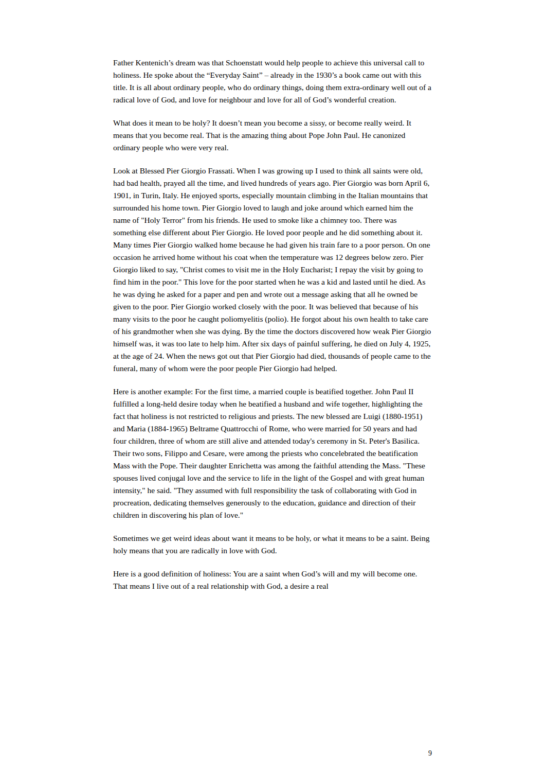Father Kentenich’s dream was that Schoenstatt would help people to achieve this universal call to holiness. He spoke about the “Everyday Saint” – already in the 1930’s a book came out with this title. It is all about ordinary people, who do ordinary things, doing them extra-ordinary well out of a radical love of God, and love for neighbour and love for all of God’s wonderful creation.
What does it mean to be holy? It doesn’t mean you become a sissy, or become really weird. It means that you become real. That is the amazing thing about Pope John Paul. He canonized ordinary people who were very real.
Look at Blessed Pier Giorgio Frassati. When I was growing up I used to think all saints were old, had bad health, prayed all the time, and lived hundreds of years ago. Pier Giorgio was born April 6, 1901, in Turin, Italy. He enjoyed sports, especially mountain climbing in the Italian mountains that surrounded his home town. Pier Giorgio loved to laugh and joke around which earned him the name of "Holy Terror" from his friends. He used to smoke like a chimney too. There was something else different about Pier Giorgio. He loved poor people and he did something about it. Many times Pier Giorgio walked home because he had given his train fare to a poor person. On one occasion he arrived home without his coat when the temperature was 12 degrees below zero. Pier Giorgio liked to say, "Christ comes to visit me in the Holy Eucharist; I repay the visit by going to find him in the poor." This love for the poor started when he was a kid and lasted until he died. As he was dying he asked for a paper and pen and wrote out a message asking that all he owned be given to the poor. Pier Giorgio worked closely with the poor. It was believed that because of his many visits to the poor he caught poliomyelitis (polio). He forgot about his own health to take care of his grandmother when she was dying. By the time the doctors discovered how weak Pier Giorgio himself was, it was too late to help him. After six days of painful suffering, he died on July 4, 1925, at the age of 24. When the news got out that Pier Giorgio had died, thousands of people came to the funeral, many of whom were the poor people Pier Giorgio had helped.
Here is another example: For the first time, a married couple is beatified together. John Paul II fulfilled a long-held desire today when he beatified a husband and wife together, highlighting the fact that holiness is not restricted to religious and priests. The new blessed are Luigi (1880-1951) and Maria (1884-1965) Beltrame Quattrocchi of Rome, who were married for 50 years and had four children, three of whom are still alive and attended today's ceremony in St. Peter's Basilica. Their two sons, Filippo and Cesare, were among the priests who concelebrated the beatification Mass with the Pope. Their daughter Enrichetta was among the faithful attending the Mass. "These spouses lived conjugal love and the service to life in the light of the Gospel and with great human intensity," he said. "They assumed with full responsibility the task of collaborating with God in procreation, dedicating themselves generously to the education, guidance and direction of their children in discovering his plan of love."
Sometimes we get weird ideas about want it means to be holy, or what it means to be a saint. Being holy means that you are radically in love with God.
Here is a good definition of holiness: You are a saint when God’s will and my will become one. That means I live out of a real relationship with God, a desire a real
9